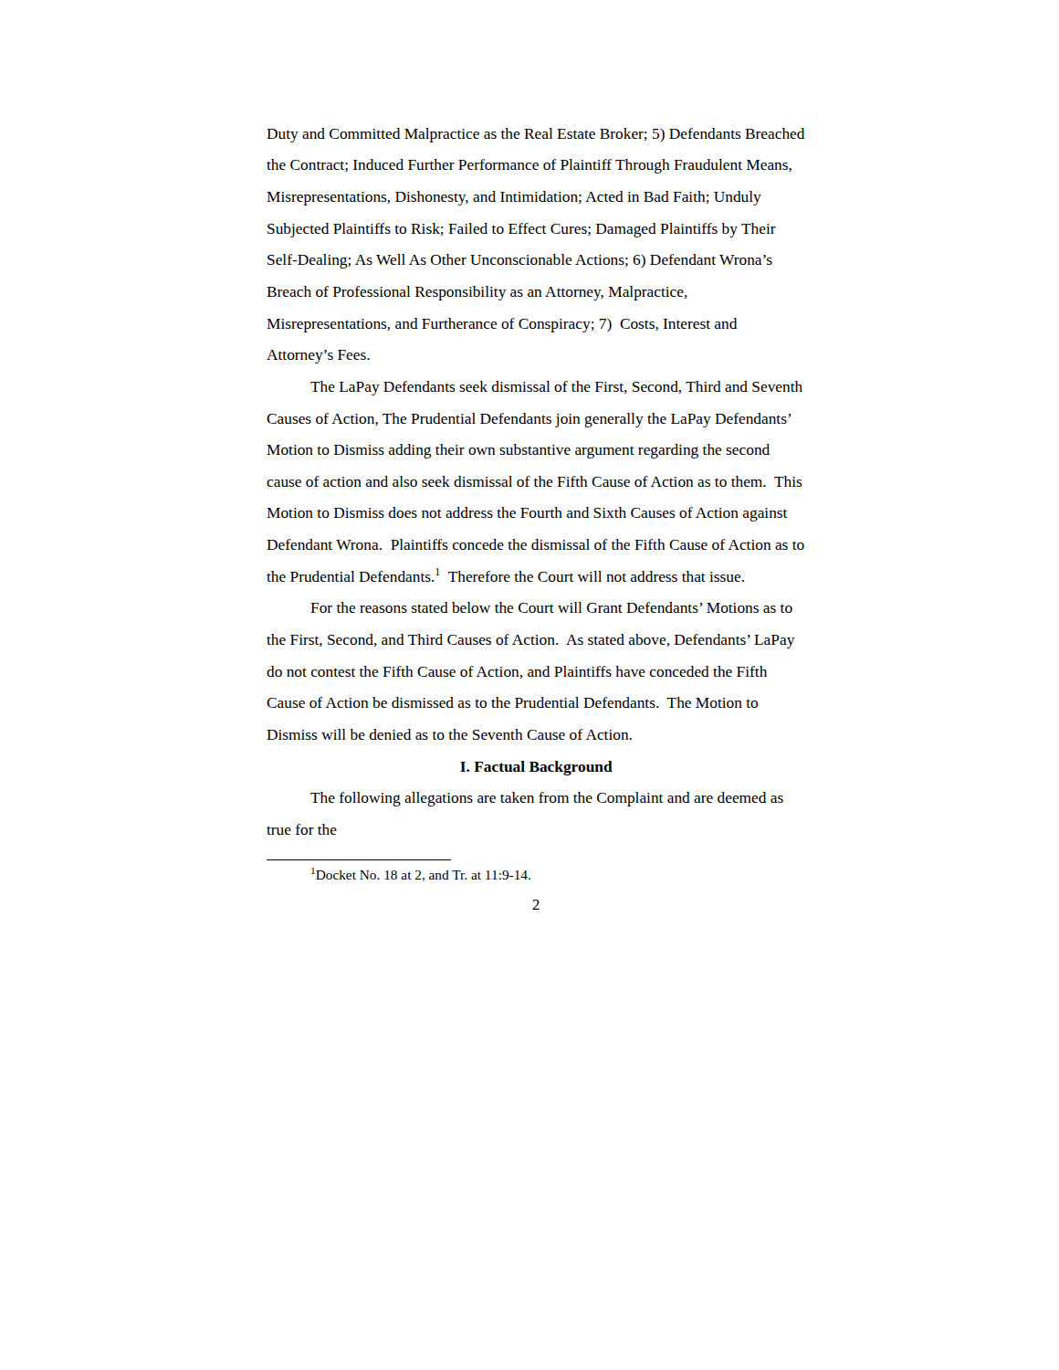Duty and Committed Malpractice as the Real Estate Broker; 5) Defendants Breached the Contract; Induced Further Performance of Plaintiff Through Fraudulent Means, Misrepresentations, Dishonesty, and Intimidation; Acted in Bad Faith; Unduly Subjected Plaintiffs to Risk; Failed to Effect Cures; Damaged Plaintiffs by Their Self-Dealing; As Well As Other Unconscionable Actions; 6) Defendant Wrona’s Breach of Professional Responsibility as an Attorney, Malpractice, Misrepresentations, and Furtherance of Conspiracy; 7) Costs, Interest and Attorney’s Fees.
The LaPay Defendants seek dismissal of the First, Second, Third and Seventh Causes of Action, The Prudential Defendants join generally the LaPay Defendants’ Motion to Dismiss adding their own substantive argument regarding the second cause of action and also seek dismissal of the Fifth Cause of Action as to them. This Motion to Dismiss does not address the Fourth and Sixth Causes of Action against Defendant Wrona. Plaintiffs concede the dismissal of the Fifth Cause of Action as to the Prudential Defendants.1 Therefore the Court will not address that issue.
For the reasons stated below the Court will Grant Defendants’ Motions as to the First, Second, and Third Causes of Action. As stated above, Defendants’ LaPay do not contest the Fifth Cause of Action, and Plaintiffs have conceded the Fifth Cause of Action be dismissed as to the Prudential Defendants. The Motion to Dismiss will be denied as to the Seventh Cause of Action.
I. Factual Background
The following allegations are taken from the Complaint and are deemed as true for the
1Docket No. 18 at 2, and Tr. at 11:9-14.
2